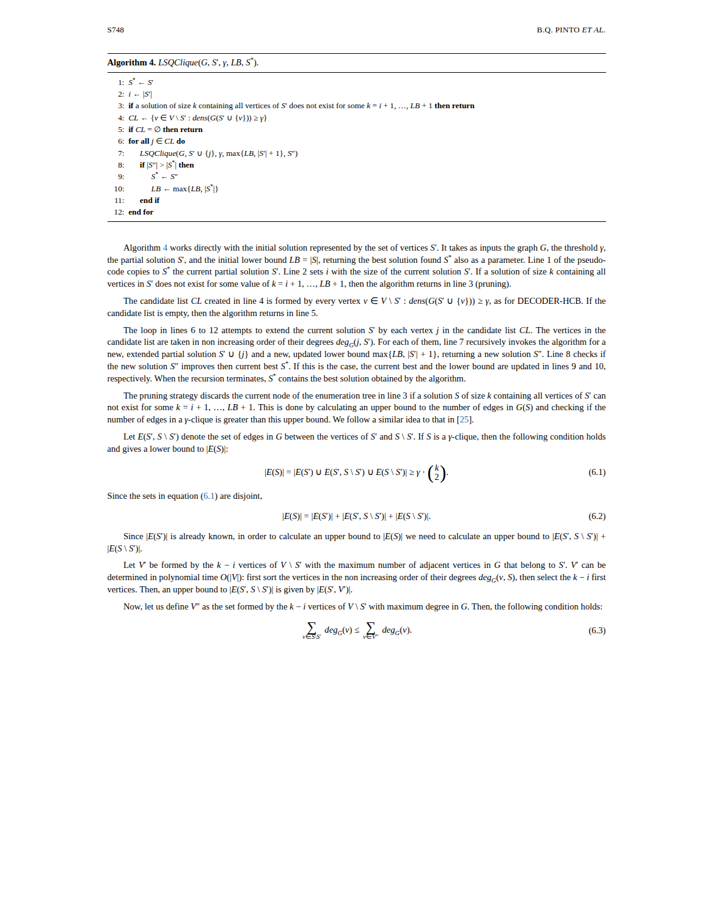S748 B.Q. PINTO ET AL.
Algorithm 4. LSQClique(G, S′, γ, LB, S*).
S* ← S′
i ← |S′|
if a solution of size k containing all vertices of S′ does not exist for some k = i + 1, …, LB + 1 then return
CL ← {v ∈ V \ S′ : dens(G(S′ ∪ {v})) ≥ γ}
if CL = ∅ then return
for all j ∈ CL do
LSQClique(G, S′ ∪ {j}, γ, max{LB, |S′| + 1}, S″)
if |S″| > |S*| then
S* ← S″
LB ← max{LB, |S*|}
end if
end for
Algorithm 4 works directly with the initial solution represented by the set of vertices S′. It takes as inputs the graph G, the threshold γ, the partial solution S′, and the initial lower bound LB = |S|, returning the best solution found S* also as a parameter. Line 1 of the pseudo-code copies to S* the current partial solution S′. Line 2 sets i with the size of the current solution S′. If a solution of size k containing all vertices in S′ does not exist for some value of k = i + 1, …, LB + 1, then the algorithm returns in line 3 (pruning).
The candidate list CL created in line 4 is formed by every vertex v ∈ V \ S′ : dens(G(S′ ∪ {v})) ≥ γ, as for DECODER-HCB. If the candidate list is empty, then the algorithm returns in line 5.
The loop in lines 6 to 12 attempts to extend the current solution S′ by each vertex j in the candidate list CL. The vertices in the candidate list are taken in non increasing order of their degrees degG(j, S′). For each of them, line 7 recursively invokes the algorithm for a new, extended partial solution S′ ∪ {j} and a new, updated lower bound max{LB, |S′| + 1}, returning a new solution S″. Line 8 checks if the new solution S″ improves then current best S*. If this is the case, the current best and the lower bound are updated in lines 9 and 10, respectively. When the recursion terminates, S* contains the best solution obtained by the algorithm.
The pruning strategy discards the current node of the enumeration tree in line 3 if a solution S of size k containing all vertices of S′ can not exist for some k = i + 1, …, LB + 1. This is done by calculating an upper bound to the number of edges in G(S) and checking if the number of edges in a γ-clique is greater than this upper bound. We follow a similar idea to that in [25].
Let E(S′, S \ S′) denote the set of edges in G between the vertices of S′ and S \ S′. If S is a γ-clique, then the following condition holds and gives a lower bound to |E(S)|:
|E(S)| = |E(S′) ∪ E(S′, S \ S′) ∪ E(S \ S′)| ≥ γ · (k 2).
(6.1)
Since the sets in equation (6.1) are disjoint,
|E(S)| = |E(S′)| + |E(S′, S \ S′)| + |E(S \ S′)|.
(6.2)
Since |E(S′)| is already known, in order to calculate an upper bound to |E(S)| we need to calculate an upper bound to |E(S′, S \ S′)| + |E(S \ S′)|.
Let V′ be formed by the k − i vertices of V \ S′ with the maximum number of adjacent vertices in G that belong to S′. V′ can be determined in polynomial time O(|V|): first sort the vertices in the non increasing order of their degrees degG(v, S), then select the k − i first vertices. Then, an upper bound to |E(S′, S \ S′)| is given by |E(S′, V′)|.
Now, let us define V″ as the set formed by the k − i vertices of V \ S′ with maximum degree in G. Then, the following condition holds:
∑v∈S\S′ degG(v) ≤ ∑v∈V″ degG(v).
(6.3)